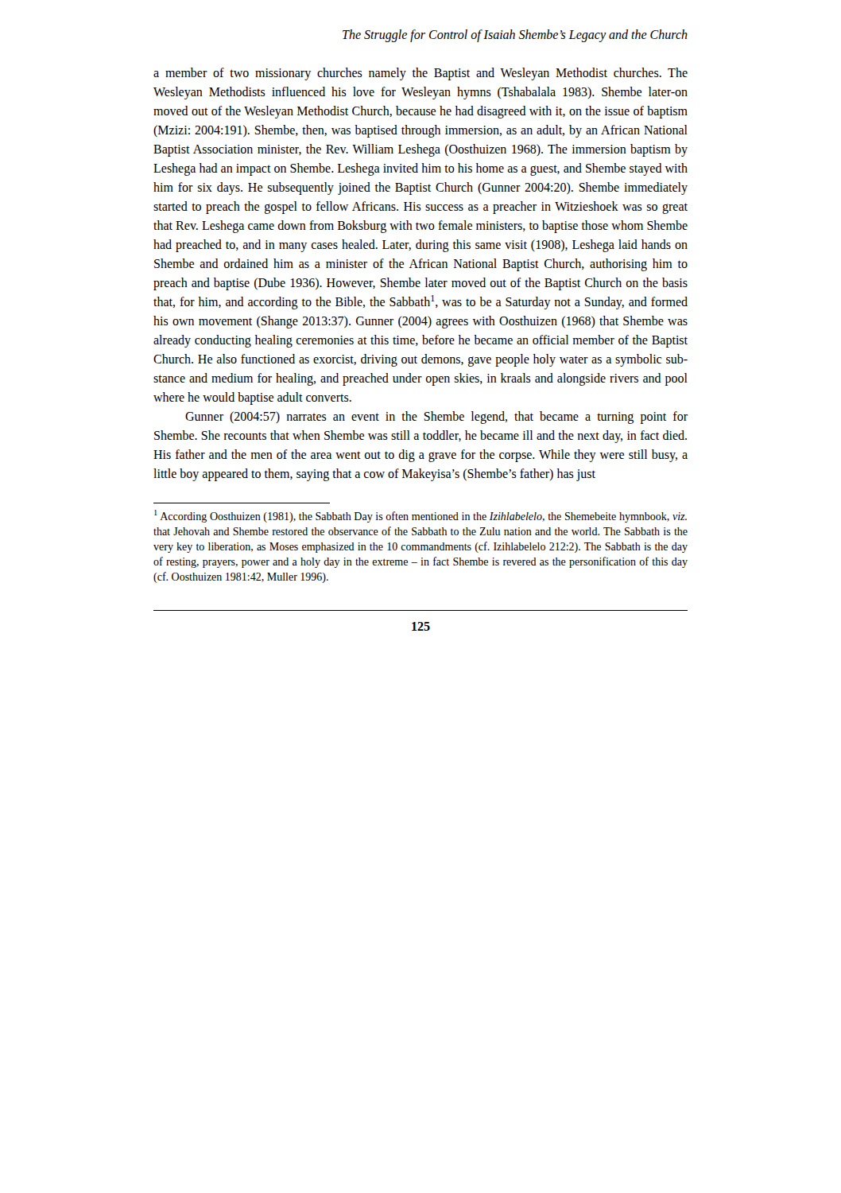The Struggle for Control of Isaiah Shembe’s Legacy and the Church
a member of two missionary churches namely the Baptist and Wesleyan Methodist churches. The Wesleyan Methodists influenced his love for Wesleyan hymns (Tshabalala 1983). Shembe later-on moved out of the Wesleyan Methodist Church, because he had disagreed with it, on the issue of baptism (Mzizi: 2004:191). Shembe, then, was baptised through immersion, as an adult, by an African National Baptist Association minister, the Rev. William Leshega (Oosthuizen 1968). The immersion baptism by Leshega had an impact on Shembe. Leshega invited him to his home as a guest, and Shembe stayed with him for six days. He subsequently joined the Baptist Church (Gunner 2004:20). Shembe immediately started to preach the gospel to fellow Africans. His success as a preacher in Witzieshoek was so great that Rev. Leshega came down from Boksburg with two female ministers, to baptise those whom Shembe had preached to, and in many cases healed. Later, during this same visit (1908), Leshega laid hands on Shembe and ordained him as a minister of the African National Baptist Church, authorising him to preach and baptise (Dube 1936). However, Shembe later moved out of the Baptist Church on the basis that, for him, and according to the Bible, the Sabbath1, was to be a Saturday not a Sunday, and formed his own movement (Shange 2013:37). Gunner (2004) agrees with Oosthuizen (1968) that Shembe was already conducting healing ceremonies at this time, before he became an official member of the Baptist Church. He also functioned as exorcist, driving out demons, gave people holy water as a symbolic substance and medium for healing, and preached under open skies, in kraals and alongside rivers and pool where he would baptise adult converts.
Gunner (2004:57) narrates an event in the Shembe legend, that became a turning point for Shembe. She recounts that when Shembe was still a toddler, he became ill and the next day, in fact died. His father and the men of the area went out to dig a grave for the corpse. While they were still busy, a little boy appeared to them, saying that a cow of Makeyisa’s (Shembe’s father) has just
1 According Oosthuizen (1981), the Sabbath Day is often mentioned in the Izihlabelelo, the Shemebeite hymnbook, viz. that Jehovah and Shembe restored the observance of the Sabbath to the Zulu nation and the world. The Sabbath is the very key to liberation, as Moses emphasized in the 10 commandments (cf. Izihlabelelo 212:2). The Sabbath is the day of resting, prayers, power and a holy day in the extreme – in fact Shembe is revered as the personification of this day (cf. Oosthuizen 1981:42, Muller 1996).
125